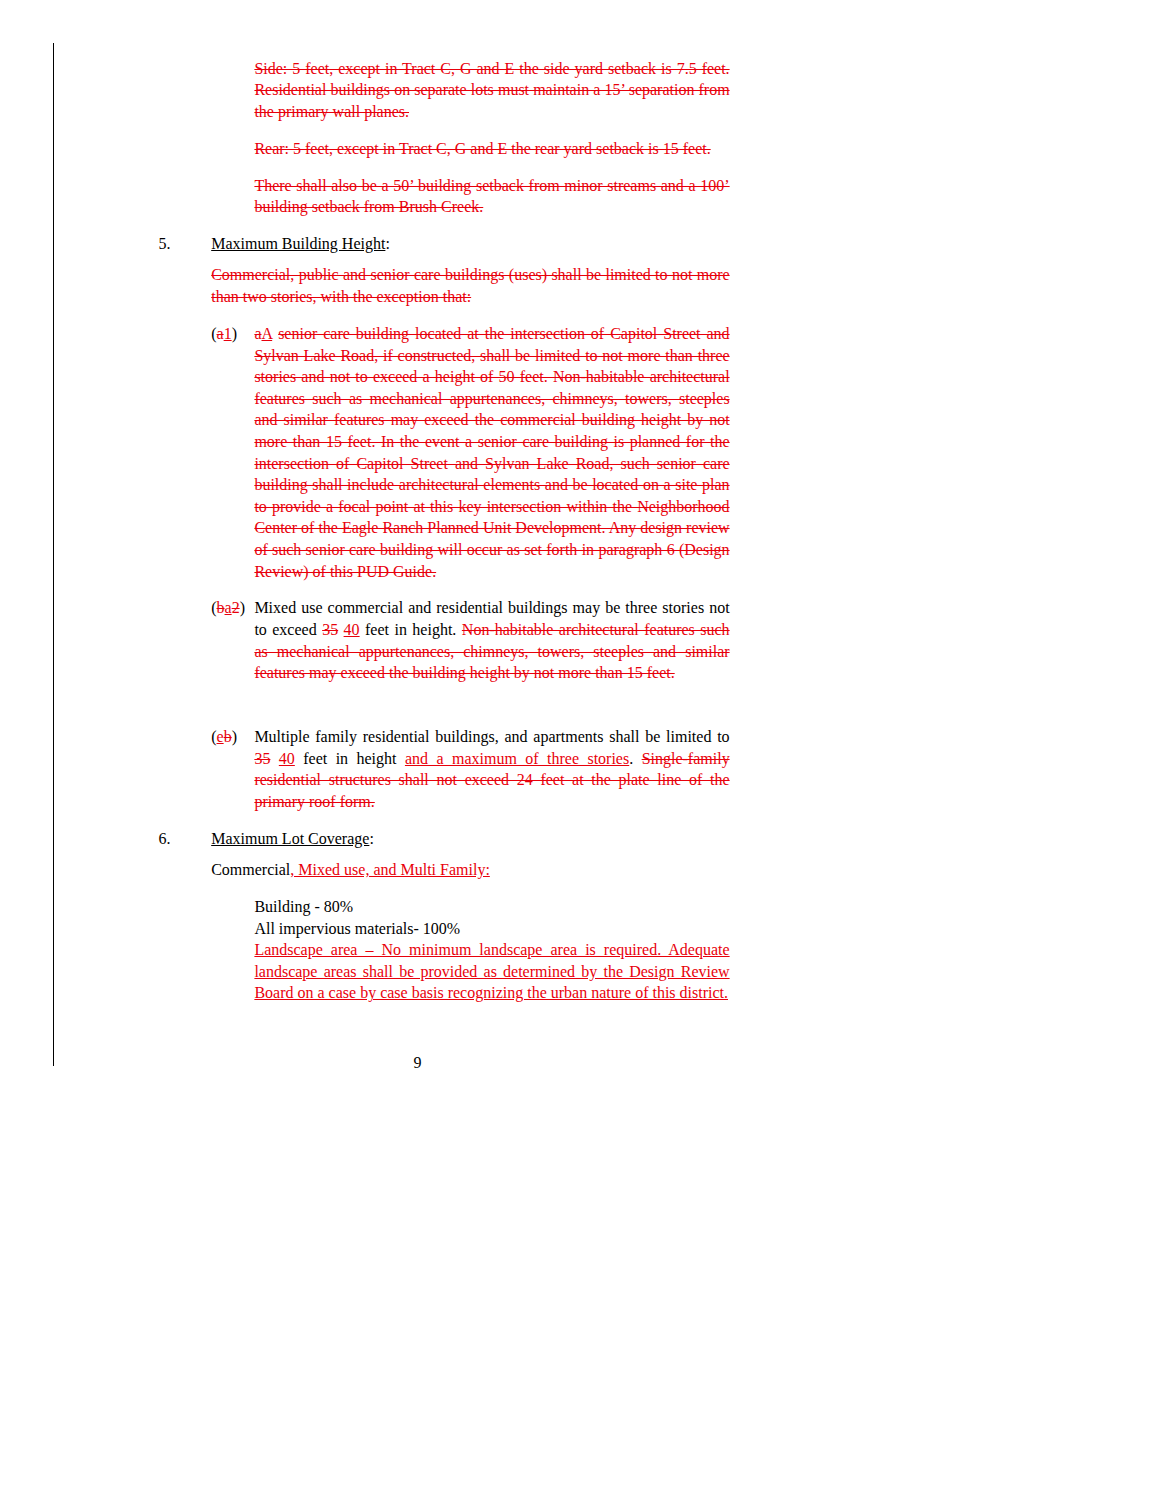Side: 5 feet, except in Tract C, G and E the side yard setback is 7.5 feet. Residential buildings on separate lots must maintain a 15’ separation from the primary wall planes.
Rear: 5 feet, except in Tract C, G and E the rear yard setback is 15 feet.
There shall also be a 50’ building setback from minor streams and a 100’ building setback from Brush Creek.
5.
Maximum Building Height:
Commercial, public and senior care buildings (uses) shall be limited to not more than two stories, with the exception that:
(a 1)
aA senior care building located at the intersection of Capitol Street and Sylvan Lake Road, if constructed, shall be limited to not more than three stories and not to exceed a height of 50 feet. Non-habitable architectural features such as mechanical appurtenances, chimneys, towers, steeples and similar features may exceed the commercial building height by not more than 15 feet. In the event a senior care building is planned for the intersection of Capitol Street and Sylvan Lake Road, such senior care building shall include architectural elements and be located on a site plan to provide a focal point at this key intersection within the Neighborhood Center of the Eagle Ranch Planned Unit Development. Any design review of such senior care building will occur as set forth in paragraph 6 (Design Review) of this PUD Guide.
(ba 2)
Mixed use commercial and residential buildings may be three stories not to exceed 35 40 feet in height. Non-habitable architectural features such as mechanical appurtenances, chimneys, towers, steeples and similar features may exceed the building height by not more than 15 feet.
(eb)
Multiple family residential buildings, and apartments shall be limited to 35 40 feet in height and a maximum of three stories. Single-family residential structures shall not exceed 24 feet at the plate line of the primary roof form.
6.
Maximum Lot Coverage:
Commercial, Mixed use, and Multi Family:
Building - 80%
All impervious materials- 100%
Landscape area – No minimum landscape area is required. Adequate landscape areas shall be provided as determined by the Design Review Board on a case by case basis recognizing the urban nature of this district.
9